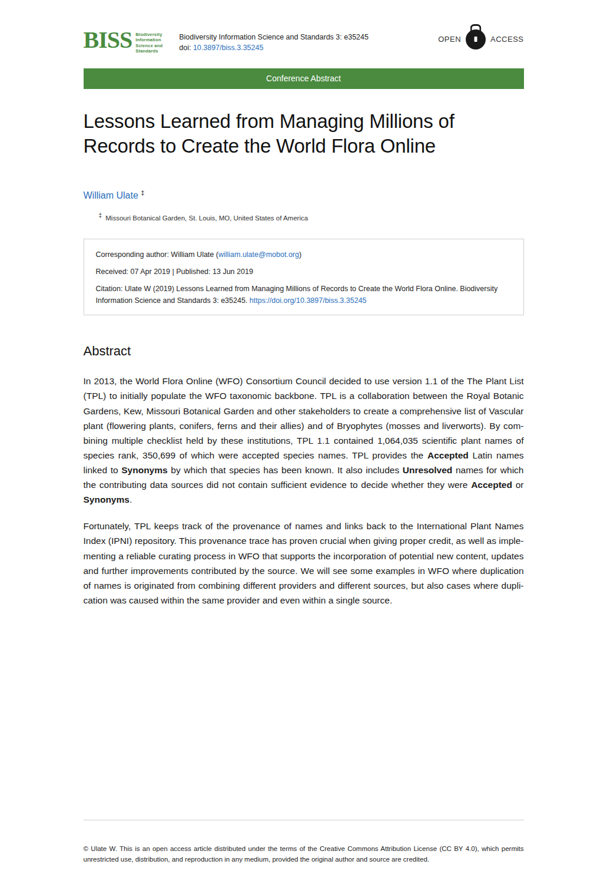BISS Biodiversity
Information
Science and
Standards
Biodiversity Information Science and Standards 3: e35245
doi: 10.3897/biss.3.35245
OPEN ACCESS
Conference Abstract
Lessons Learned from Managing Millions of Records to Create the World Flora Online
William Ulate ‡
‡ Missouri Botanical Garden, St. Louis, MO, United States of America
Corresponding author: William Ulate (william.ulate@mobot.org)
Received: 07 Apr 2019 | Published: 13 Jun 2019
Citation: Ulate W (2019) Lessons Learned from Managing Millions of Records to Create the World Flora Online. Biodiversity Information Science and Standards 3: e35245. https://doi.org/10.3897/biss.3.35245
Abstract
In 2013, the World Flora Online (WFO) Consortium Council decided to use version 1.1 of the The Plant List (TPL) to initially populate the WFO taxonomic backbone. TPL is a collaboration between the Royal Botanic Gardens, Kew, Missouri Botanical Garden and other stakeholders to create a comprehensive list of Vascular plant (flowering plants, conifers, ferns and their allies) and of Bryophytes (mosses and liverworts). By combining multiple checklist held by these institutions, TPL 1.1 contained 1,064,035 scientific plant names of species rank, 350,699 of which were accepted species names. TPL provides the Accepted Latin names linked to Synonyms by which that species has been known. It also includes Unresolved names for which the contributing data sources did not contain sufficient evidence to decide whether they were Accepted or Synonyms.
Fortunately, TPL keeps track of the provenance of names and links back to the International Plant Names Index (IPNI) repository. This provenance trace has proven crucial when giving proper credit, as well as implementing a reliable curating process in WFO that supports the incorporation of potential new content, updates and further improvements contributed by the source. We will see some examples in WFO where duplication of names is originated from combining different providers and different sources, but also cases where duplication was caused within the same provider and even within a single source.
© Ulate W. This is an open access article distributed under the terms of the Creative Commons Attribution License (CC BY 4.0), which permits unrestricted use, distribution, and reproduction in any medium, provided the original author and source are credited.